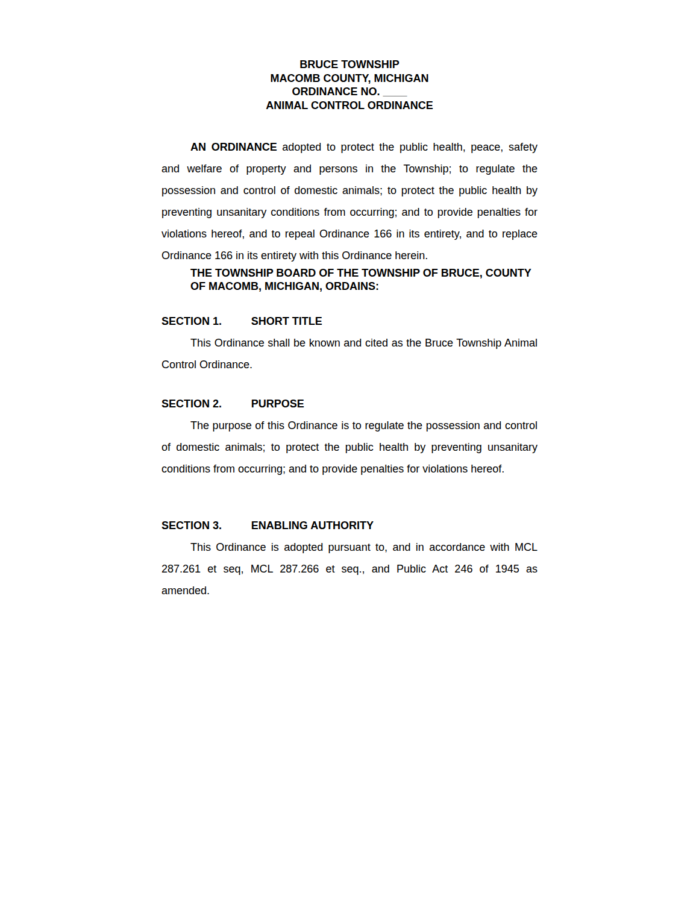BRUCE TOWNSHIP
MACOMB COUNTY, MICHIGAN
ORDINANCE NO. ____
ANIMAL CONTROL ORDINANCE
AN ORDINANCE adopted to protect the public health, peace, safety and welfare of property and persons in the Township; to regulate the possession and control of domestic animals; to protect the public health by preventing unsanitary conditions from occurring; and to provide penalties for violations hereof, and to repeal Ordinance 166 in its entirety, and to replace Ordinance 166 in its entirety with this Ordinance herein.
THE TOWNSHIP BOARD OF THE TOWNSHIP OF BRUCE, COUNTY
OF MACOMB, MICHIGAN, ORDAINS:
SECTION 1. SHORT TITLE
This Ordinance shall be known and cited as the Bruce Township Animal Control Ordinance.
SECTION 2. PURPOSE
The purpose of this Ordinance is to regulate the possession and control of domestic animals; to protect the public health by preventing unsanitary conditions from occurring; and to provide penalties for violations hereof.
SECTION 3. ENABLING AUTHORITY
This Ordinance is adopted pursuant to, and in accordance with MCL 287.261 et seq, MCL 287.266 et seq., and Public Act 246 of 1945 as amended.